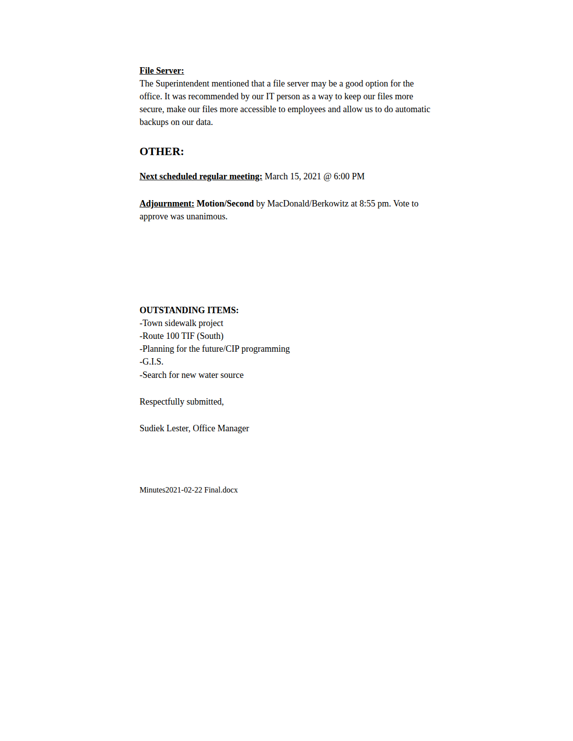File Server:
The Superintendent mentioned that a file server may be a good option for the office. It was recommended by our IT person as a way to keep our files more secure, make our files more accessible to employees and allow us to do automatic backups on our data.
OTHER:
Next scheduled regular meeting: March 15, 2021 @ 6:00 PM
Adjournment: Motion/Second by MacDonald/Berkowitz at 8:55 pm. Vote to approve was unanimous.
OUTSTANDING ITEMS:
-Town sidewalk project
-Route 100 TIF (South)
-Planning for the future/CIP programming
-G.I.S.
-Search for new water source
Respectfully submitted,
Sudiek Lester, Office Manager
Minutes2021-02-22 Final.docx